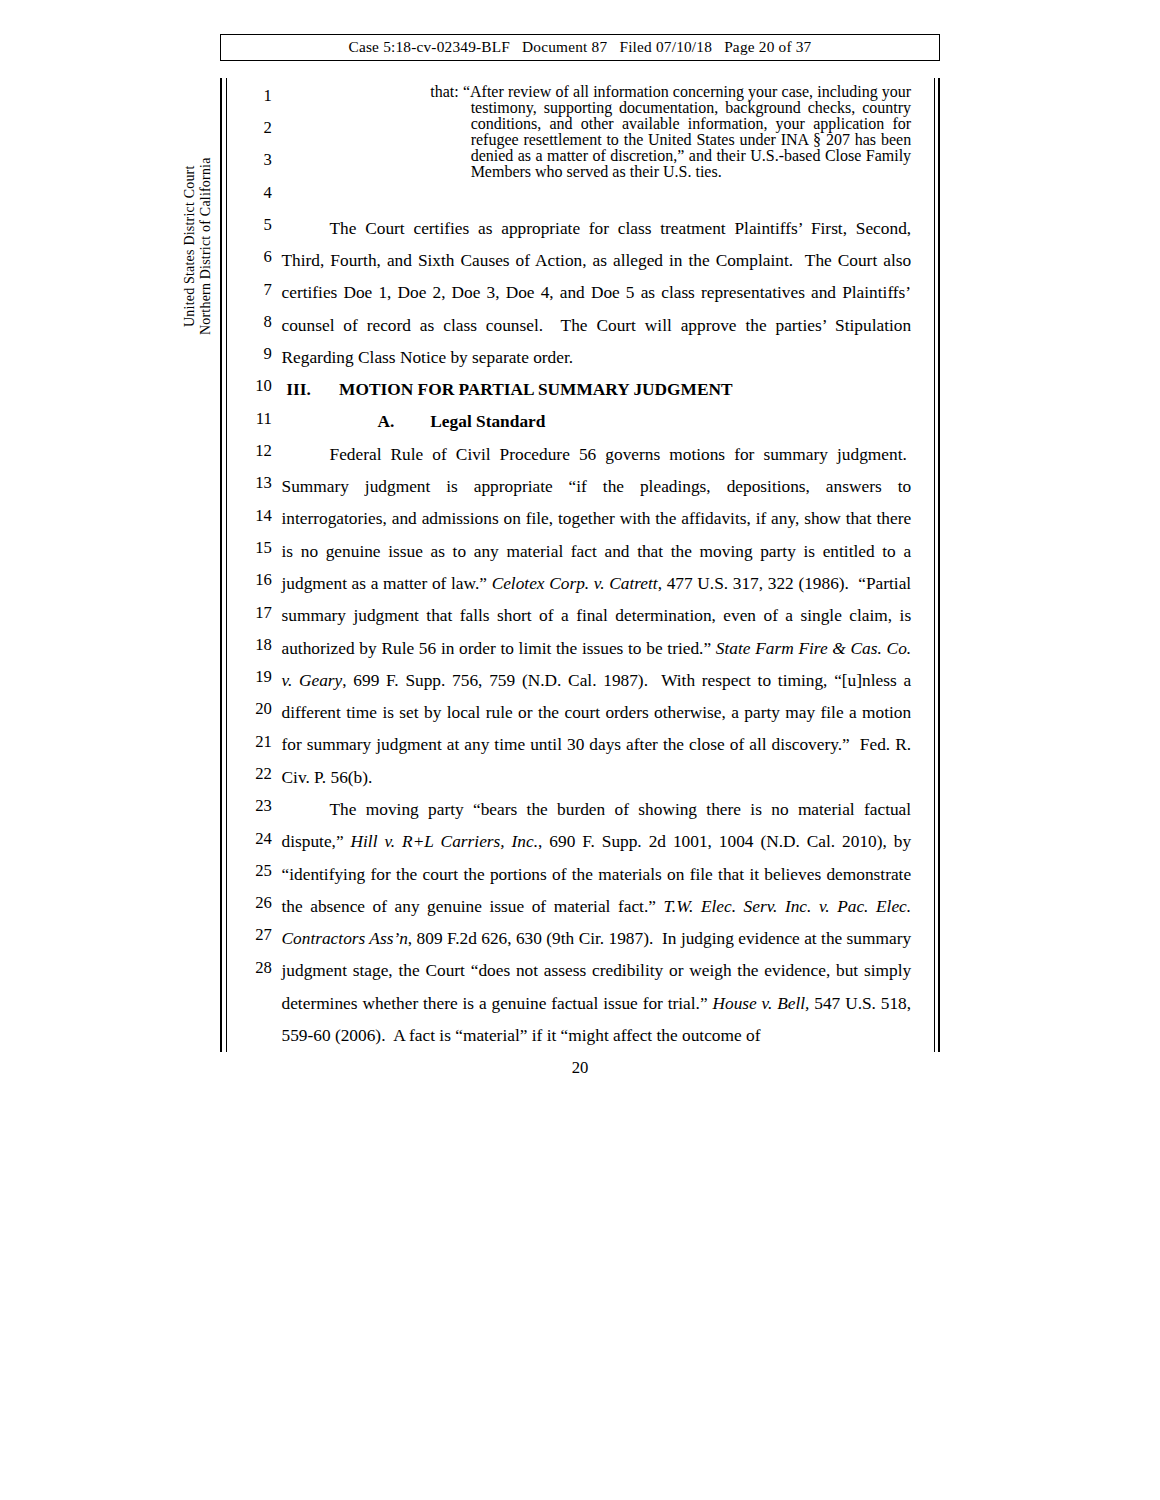Case 5:18-cv-02349-BLF Document 87 Filed 07/10/18 Page 20 of 37
1
2
3
4
5
6
7
8
9
10
11
12
13
14
15
16
17
18
19
20
21
22
23
24
25
26
27
28
United States District Court
Northern District of California
that: “After review of all information concerning your case, including your testimony, supporting documentation, background checks, country conditions, and other available information, your application for refugee resettlement to the United States under INA § 207 has been denied as a matter of discretion,” and their U.S.-based Close Family Members who served as their U.S. ties.
The Court certifies as appropriate for class treatment Plaintiffs’ First, Second, Third, Fourth, and Sixth Causes of Action, as alleged in the Complaint. The Court also certifies Doe 1, Doe 2, Doe 3, Doe 4, and Doe 5 as class representatives and Plaintiffs’ counsel of record as class counsel. The Court will approve the parties’ Stipulation Regarding Class Notice by separate order.
III. MOTION FOR PARTIAL SUMMARY JUDGMENT
A. Legal Standard
Federal Rule of Civil Procedure 56 governs motions for summary judgment. Summary judgment is appropriate “if the pleadings, depositions, answers to interrogatories, and admissions on file, together with the affidavits, if any, show that there is no genuine issue as to any material fact and that the moving party is entitled to a judgment as a matter of law.” Celotex Corp. v. Catrett, 477 U.S. 317, 322 (1986). “Partial summary judgment that falls short of a final determination, even of a single claim, is authorized by Rule 56 in order to limit the issues to be tried.” State Farm Fire & Cas. Co. v. Geary, 699 F. Supp. 756, 759 (N.D. Cal. 1987). With respect to timing, “[u]nless a different time is set by local rule or the court orders otherwise, a party may file a motion for summary judgment at any time until 30 days after the close of all discovery.” Fed. R. Civ. P. 56(b).
The moving party “bears the burden of showing there is no material factual dispute,” Hill v. R+L Carriers, Inc., 690 F. Supp. 2d 1001, 1004 (N.D. Cal. 2010), by “identifying for the court the portions of the materials on file that it believes demonstrate the absence of any genuine issue of material fact.” T.W. Elec. Serv. Inc. v. Pac. Elec. Contractors Ass’n, 809 F.2d 626, 630 (9th Cir. 1987). In judging evidence at the summary judgment stage, the Court “does not assess credibility or weigh the evidence, but simply determines whether there is a genuine factual issue for trial.” House v. Bell, 547 U.S. 518, 559-60 (2006). A fact is “material” if it “might affect the outcome of
20